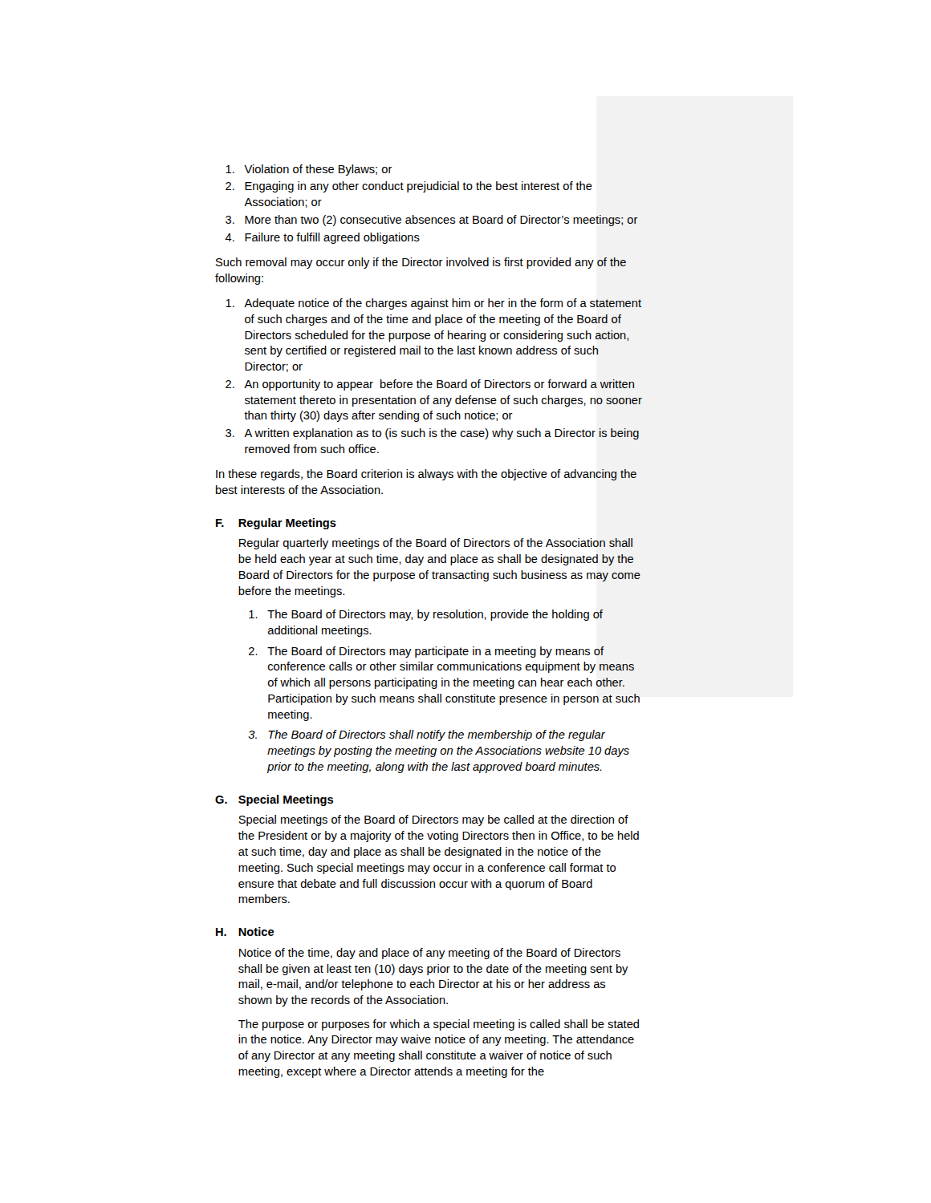Violation of these Bylaws; or
Engaging in any other conduct prejudicial to the best interest of the Association; or
More than two (2) consecutive absences at Board of Director’s meetings; or
Failure to fulfill agreed obligations
Such removal may occur only if the Director involved is first provided any of the following:
Adequate notice of the charges against him or her in the form of a statement of such charges and of the time and place of the meeting of the Board of Directors scheduled for the purpose of hearing or considering such action, sent by certified or registered mail to the last known address of such Director; or
An opportunity to appear before the Board of Directors or forward a written statement thereto in presentation of any defense of such charges, no sooner than thirty (30) days after sending of such notice; or
A written explanation as to (is such is the case) why such a Director is being removed from such office.
In these regards, the Board criterion is always with the objective of advancing the best interests of the Association.
F. Regular Meetings
Regular quarterly meetings of the Board of Directors of the Association shall be held each year at such time, day and place as shall be designated by the Board of Directors for the purpose of transacting such business as may come before the meetings.
The Board of Directors may, by resolution, provide the holding of additional meetings.
The Board of Directors may participate in a meeting by means of conference calls or other similar communications equipment by means of which all persons participating in the meeting can hear each other. Participation by such means shall constitute presence in person at such meeting.
The Board of Directors shall notify the membership of the regular meetings by posting the meeting on the Associations website 10 days prior to the meeting, along with the last approved board minutes.
G. Special Meetings
Special meetings of the Board of Directors may be called at the direction of the President or by a majority of the voting Directors then in Office, to be held at such time, day and place as shall be designated in the notice of the meeting. Such special meetings may occur in a conference call format to ensure that debate and full discussion occur with a quorum of Board members.
H. Notice
Notice of the time, day and place of any meeting of the Board of Directors shall be given at least ten (10) days prior to the date of the meeting sent by mail, e-mail, and/or telephone to each Director at his or her address as shown by the records of the Association.
The purpose or purposes for which a special meeting is called shall be stated in the notice. Any Director may waive notice of any meeting. The attendance of any Director at any meeting shall constitute a waiver of notice of such meeting, except where a Director attends a meeting for the